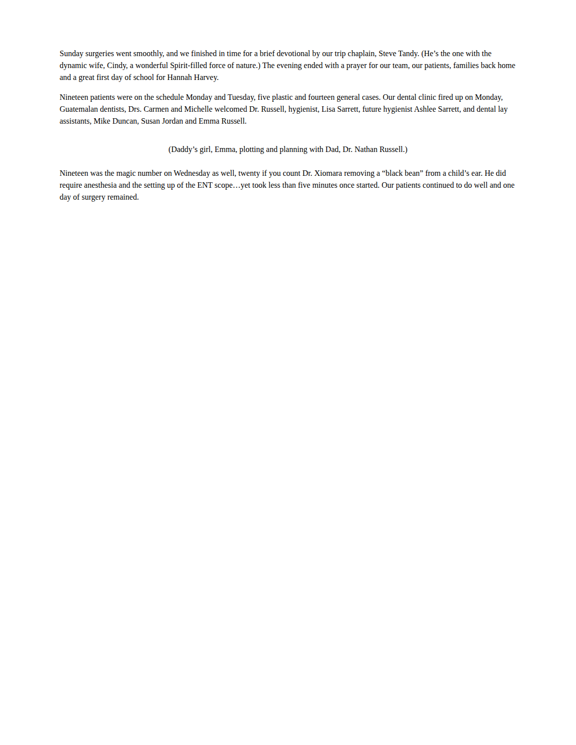Sunday surgeries went smoothly, and we finished in time for a brief devotional by our trip chaplain, Steve Tandy. (He’s the one with the dynamic wife, Cindy, a wonderful Spirit-filled force of nature.) The evening ended with a prayer for our team, our patients, families back home and a great first day of school for Hannah Harvey.
Nineteen patients were on the schedule Monday and Tuesday, five plastic and fourteen general cases. Our dental clinic fired up on Monday, Guatemalan dentists, Drs. Carmen and Michelle welcomed Dr. Russell, hygienist, Lisa Sarrett, future hygienist Ashlee Sarrett, and dental lay assistants, Mike Duncan, Susan Jordan and Emma Russell.
(Daddy’s girl, Emma, plotting and planning with Dad, Dr. Nathan Russell.)
Nineteen was the magic number on Wednesday as well, twenty if you count Dr. Xiomara removing a “black bean” from a child’s ear. He did require anesthesia and the setting up of the ENT scope…yet took less than five minutes once started. Our patients continued to do well and one day of surgery remained.